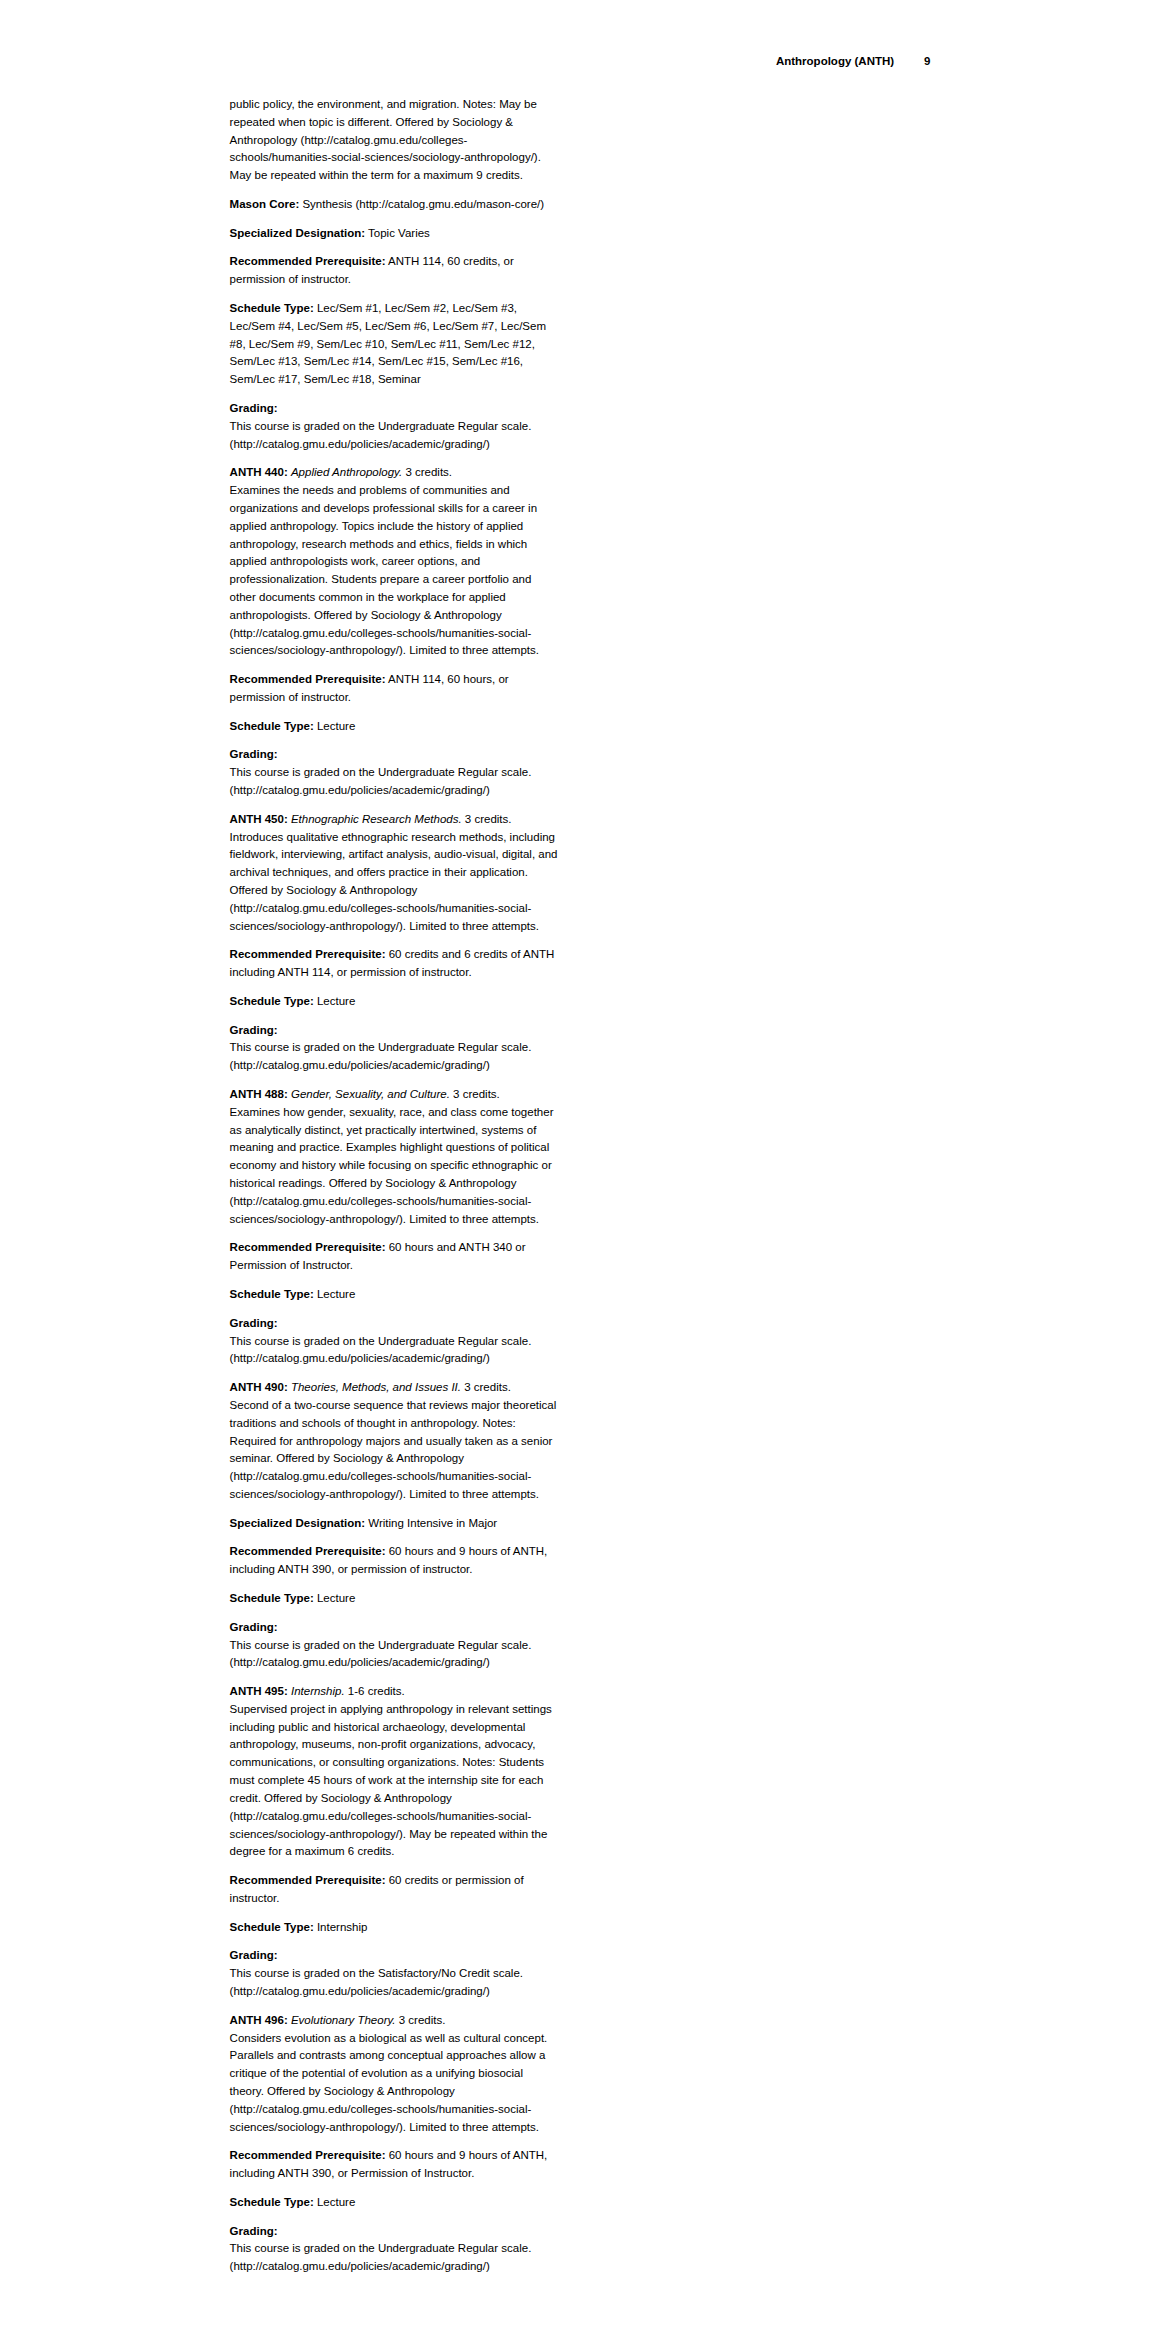Anthropology (ANTH)9
public policy, the environment, and migration. Notes: May be repeated when topic is different. Offered by Sociology & Anthropology (http://catalog.gmu.edu/colleges-schools/humanities-social-sciences/sociology-anthropology/). May be repeated within the term for a maximum 9 credits.
Mason Core: Synthesis (http://catalog.gmu.edu/mason-core/)
Specialized Designation: Topic Varies
Recommended Prerequisite: ANTH 114, 60 credits, or permission of instructor.
Schedule Type: Lec/Sem #1, Lec/Sem #2, Lec/Sem #3, Lec/Sem #4, Lec/Sem #5, Lec/Sem #6, Lec/Sem #7, Lec/Sem #8, Lec/Sem #9, Sem/Lec #10, Sem/Lec #11, Sem/Lec #12, Sem/Lec #13, Sem/Lec #14, Sem/Lec #15, Sem/Lec #16, Sem/Lec #17, Sem/Lec #18, Seminar
Grading:
This course is graded on the Undergraduate Regular scale. (http://catalog.gmu.edu/policies/academic/grading/)
ANTH 440: Applied Anthropology. 3 credits.
Examines the needs and problems of communities and organizations and develops professional skills for a career in applied anthropology. Topics include the history of applied anthropology, research methods and ethics, fields in which applied anthropologists work, career options, and professionalization. Students prepare a career portfolio and other documents common in the workplace for applied anthropologists. Offered by Sociology & Anthropology (http://catalog.gmu.edu/colleges-schools/humanities-social-sciences/sociology-anthropology/). Limited to three attempts.
Recommended Prerequisite: ANTH 114, 60 hours, or permission of instructor.
Schedule Type: Lecture
Grading:
This course is graded on the Undergraduate Regular scale. (http://catalog.gmu.edu/policies/academic/grading/)
ANTH 450: Ethnographic Research Methods. 3 credits.
Introduces qualitative ethnographic research methods, including fieldwork, interviewing, artifact analysis, audio-visual, digital, and archival techniques, and offers practice in their application. Offered by Sociology & Anthropology (http://catalog.gmu.edu/colleges-schools/humanities-social-sciences/sociology-anthropology/). Limited to three attempts.
Recommended Prerequisite: 60 credits and 6 credits of ANTH including ANTH 114, or permission of instructor.
Schedule Type: Lecture
Grading:
This course is graded on the Undergraduate Regular scale. (http://catalog.gmu.edu/policies/academic/grading/)
ANTH 488: Gender, Sexuality, and Culture. 3 credits.
Examines how gender, sexuality, race, and class come together as analytically distinct, yet practically intertwined, systems of meaning and practice. Examples highlight questions of political economy and history while focusing on specific ethnographic or historical readings. Offered by Sociology & Anthropology (http://catalog.gmu.edu/colleges-schools/humanities-social-sciences/sociology-anthropology/). Limited to three attempts.
Recommended Prerequisite: 60 hours and ANTH 340 or Permission of Instructor.
Schedule Type: Lecture
Grading:
This course is graded on the Undergraduate Regular scale. (http://catalog.gmu.edu/policies/academic/grading/)
ANTH 490: Theories, Methods, and Issues II. 3 credits.
Second of a two-course sequence that reviews major theoretical traditions and schools of thought in anthropology. Notes: Required for anthropology majors and usually taken as a senior seminar. Offered by Sociology & Anthropology (http://catalog.gmu.edu/colleges-schools/humanities-social-sciences/sociology-anthropology/). Limited to three attempts.
Specialized Designation: Writing Intensive in Major
Recommended Prerequisite: 60 hours and 9 hours of ANTH, including ANTH 390, or permission of instructor.
Schedule Type: Lecture
Grading:
This course is graded on the Undergraduate Regular scale. (http://catalog.gmu.edu/policies/academic/grading/)
ANTH 495: Internship. 1-6 credits.
Supervised project in applying anthropology in relevant settings including public and historical archaeology, developmental anthropology, museums, non-profit organizations, advocacy, communications, or consulting organizations. Notes: Students must complete 45 hours of work at the internship site for each credit. Offered by Sociology & Anthropology (http://catalog.gmu.edu/colleges-schools/humanities-social-sciences/sociology-anthropology/). May be repeated within the degree for a maximum 6 credits.
Recommended Prerequisite: 60 credits or permission of instructor.
Schedule Type: Internship
Grading:
This course is graded on the Satisfactory/No Credit scale. (http://catalog.gmu.edu/policies/academic/grading/)
ANTH 496: Evolutionary Theory. 3 credits.
Considers evolution as a biological as well as cultural concept. Parallels and contrasts among conceptual approaches allow a critique of the potential of evolution as a unifying biosocial theory. Offered by Sociology & Anthropology (http://catalog.gmu.edu/colleges-schools/humanities-social-sciences/sociology-anthropology/). Limited to three attempts.
Recommended Prerequisite: 60 hours and 9 hours of ANTH, including ANTH 390, or Permission of Instructor.
Schedule Type: Lecture
Grading:
This course is graded on the Undergraduate Regular scale. (http://catalog.gmu.edu/policies/academic/grading/)